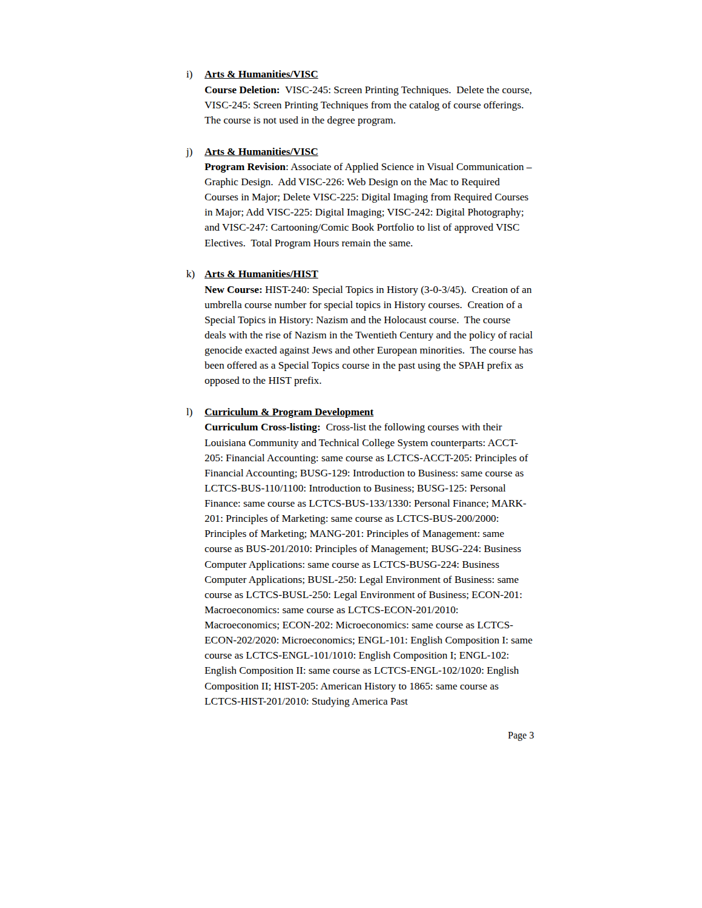i) Arts & Humanities/VISC Course Deletion: VISC-245: Screen Printing Techniques. Delete the course, VISC-245: Screen Printing Techniques from the catalog of course offerings. The course is not used in the degree program.
j) Arts & Humanities/VISC Program Revision: Associate of Applied Science in Visual Communication – Graphic Design. Add VISC-226: Web Design on the Mac to Required Courses in Major; Delete VISC-225: Digital Imaging from Required Courses in Major; Add VISC-225: Digital Imaging; VISC-242: Digital Photography; and VISC-247: Cartooning/Comic Book Portfolio to list of approved VISC Electives. Total Program Hours remain the same.
k) Arts & Humanities/HIST New Course: HIST-240: Special Topics in History (3-0-3/45). Creation of an umbrella course number for special topics in History courses. Creation of a Special Topics in History: Nazism and the Holocaust course. The course deals with the rise of Nazism in the Twentieth Century and the policy of racial genocide exacted against Jews and other European minorities. The course has been offered as a Special Topics course in the past using the SPAH prefix as opposed to the HIST prefix.
l) Curriculum & Program Development Curriculum Cross-listing: Cross-list the following courses with their Louisiana Community and Technical College System counterparts: ACCT-205: Financial Accounting: same course as LCTCS-ACCT-205: Principles of Financial Accounting; BUSG-129: Introduction to Business: same course as LCTCS-BUS-110/1100: Introduction to Business; BUSG-125: Personal Finance: same course as LCTCS-BUS-133/1330: Personal Finance; MARK-201: Principles of Marketing: same course as LCTCS-BUS-200/2000: Principles of Marketing; MANG-201: Principles of Management: same course as BUS-201/2010: Principles of Management; BUSG-224: Business Computer Applications: same course as LCTCS-BUSG-224: Business Computer Applications; BUSL-250: Legal Environment of Business: same course as LCTCS-BUSL-250: Legal Environment of Business; ECON-201: Macroeconomics: same course as LCTCS-ECON-201/2010: Macroeconomics; ECON-202: Microeconomics: same course as LCTCS-ECON-202/2020: Microeconomics; ENGL-101: English Composition I: same course as LCTCS-ENGL-101/1010: English Composition I; ENGL-102: English Composition II: same course as LCTCS-ENGL-102/1020: English Composition II; HIST-205: American History to 1865: same course as LCTCS-HIST-201/2010: Studying America Past
Page 3